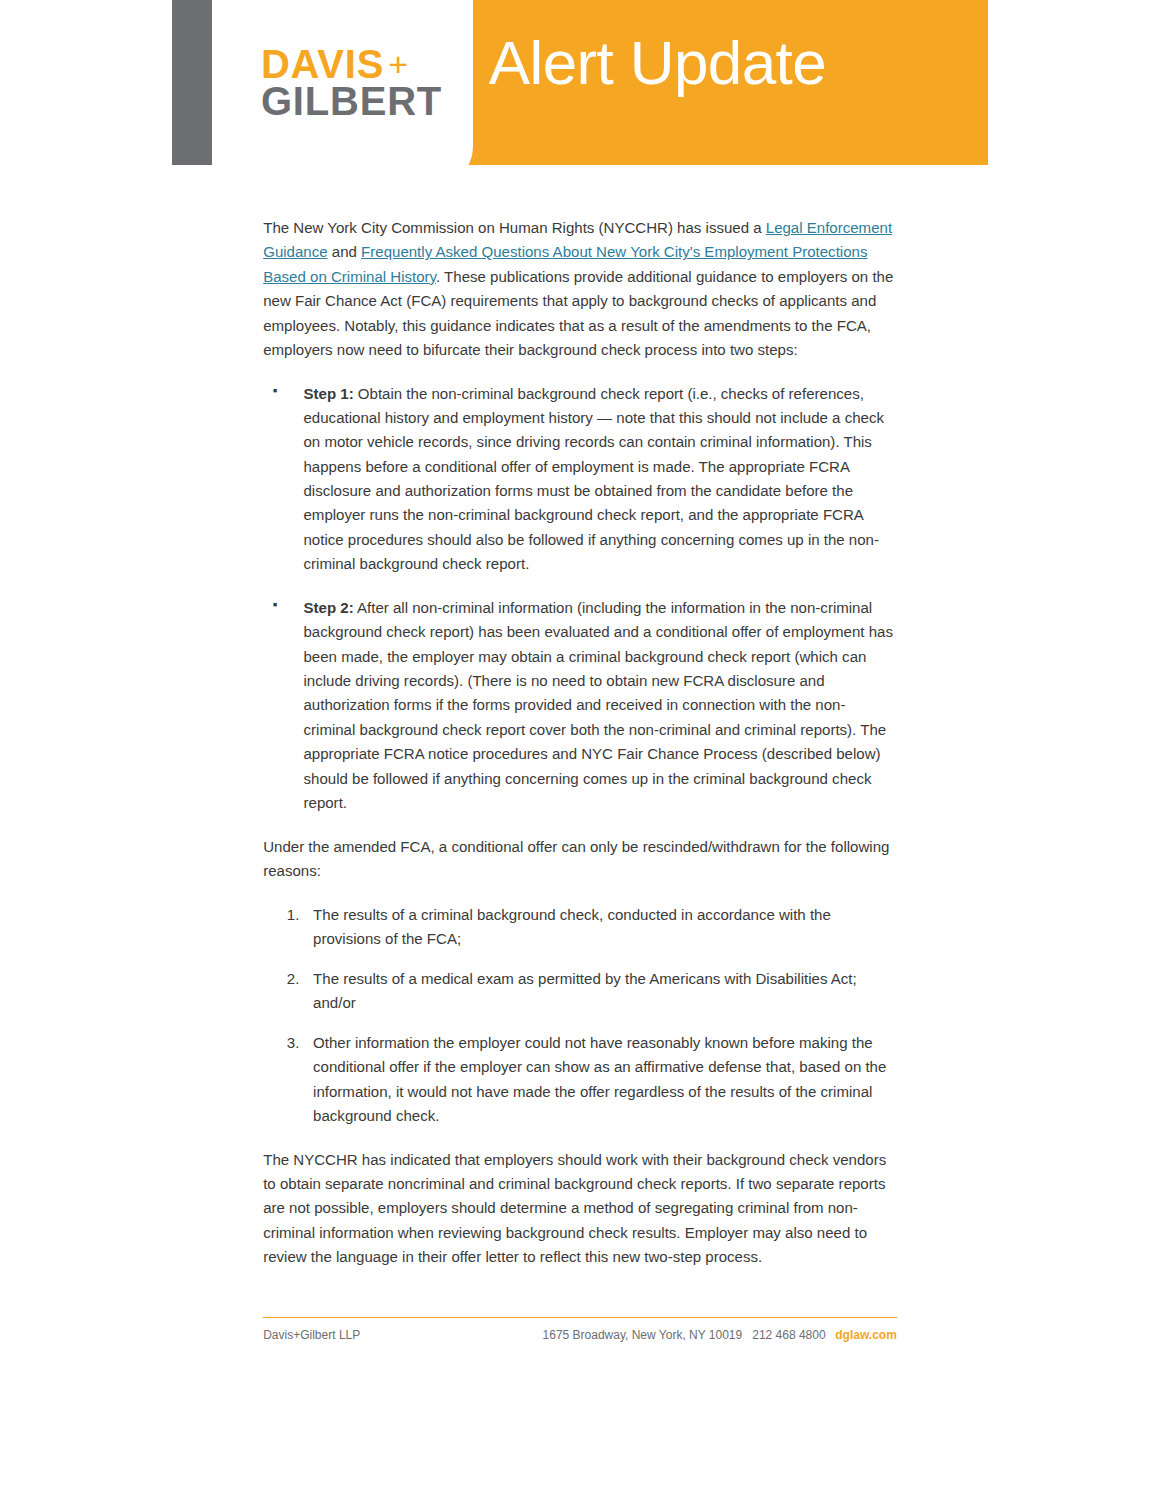DAVIS+ GILBERT
Alert Update
The New York City Commission on Human Rights (NYCCHR) has issued a Legal Enforcement Guidance and Frequently Asked Questions About New York City's Employment Protections Based on Criminal History. These publications provide additional guidance to employers on the new Fair Chance Act (FCA) requirements that apply to background checks of applicants and employees. Notably, this guidance indicates that as a result of the amendments to the FCA, employers now need to bifurcate their background check process into two steps:
Step 1: Obtain the non-criminal background check report (i.e., checks of references, educational history and employment history — note that this should not include a check on motor vehicle records, since driving records can contain criminal information). This happens before a conditional offer of employment is made. The appropriate FCRA disclosure and authorization forms must be obtained from the candidate before the employer runs the non-criminal background check report, and the appropriate FCRA notice procedures should also be followed if anything concerning comes up in the non-criminal background check report.
Step 2: After all non-criminal information (including the information in the non-criminal background check report) has been evaluated and a conditional offer of employment has been made, the employer may obtain a criminal background check report (which can include driving records). (There is no need to obtain new FCRA disclosure and authorization forms if the forms provided and received in connection with the non-criminal background check report cover both the non-criminal and criminal reports). The appropriate FCRA notice procedures and NYC Fair Chance Process (described below) should be followed if anything concerning comes up in the criminal background check report.
Under the amended FCA, a conditional offer can only be rescinded/withdrawn for the following reasons:
The results of a criminal background check, conducted in accordance with the provisions of the FCA;
The results of a medical exam as permitted by the Americans with Disabilities Act; and/or
Other information the employer could not have reasonably known before making the conditional offer if the employer can show as an affirmative defense that, based on the information, it would not have made the offer regardless of the results of the criminal background check.
The NYCCHR has indicated that employers should work with their background check vendors to obtain separate noncriminal and criminal background check reports. If two separate reports are not possible, employers should determine a method of segregating criminal from non-criminal information when reviewing background check results. Employer may also need to review the language in their offer letter to reflect this new two-step process.
Davis+Gilbert LLP
1675 Broadway, New York, NY 10019 212 468 4800dglaw.com